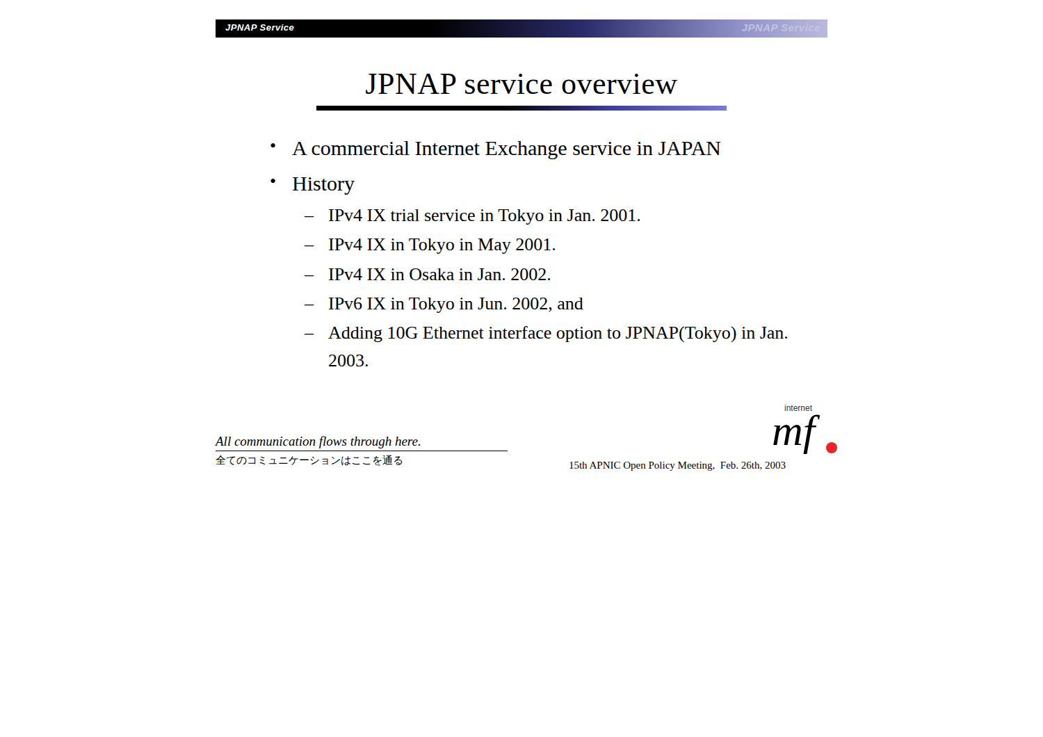JPNAP Service JPNAP Service
JPNAP service overview
A commercial Internet Exchange service in JAPAN
History
IPv4 IX trial service in Tokyo in Jan. 2001.
IPv4 IX in Tokyo in May 2001.
IPv4 IX in Osaka in Jan. 2002.
IPv6 IX in Tokyo in Jun. 2002, and
Adding 10G Ethernet interface option to JPNAP(Tokyo) in Jan. 2003.
All communication flows through here.
全てのコミュニケーションはここを通る
15th APNIC Open Policy Meeting, Feb. 26th, 2003
internet mf